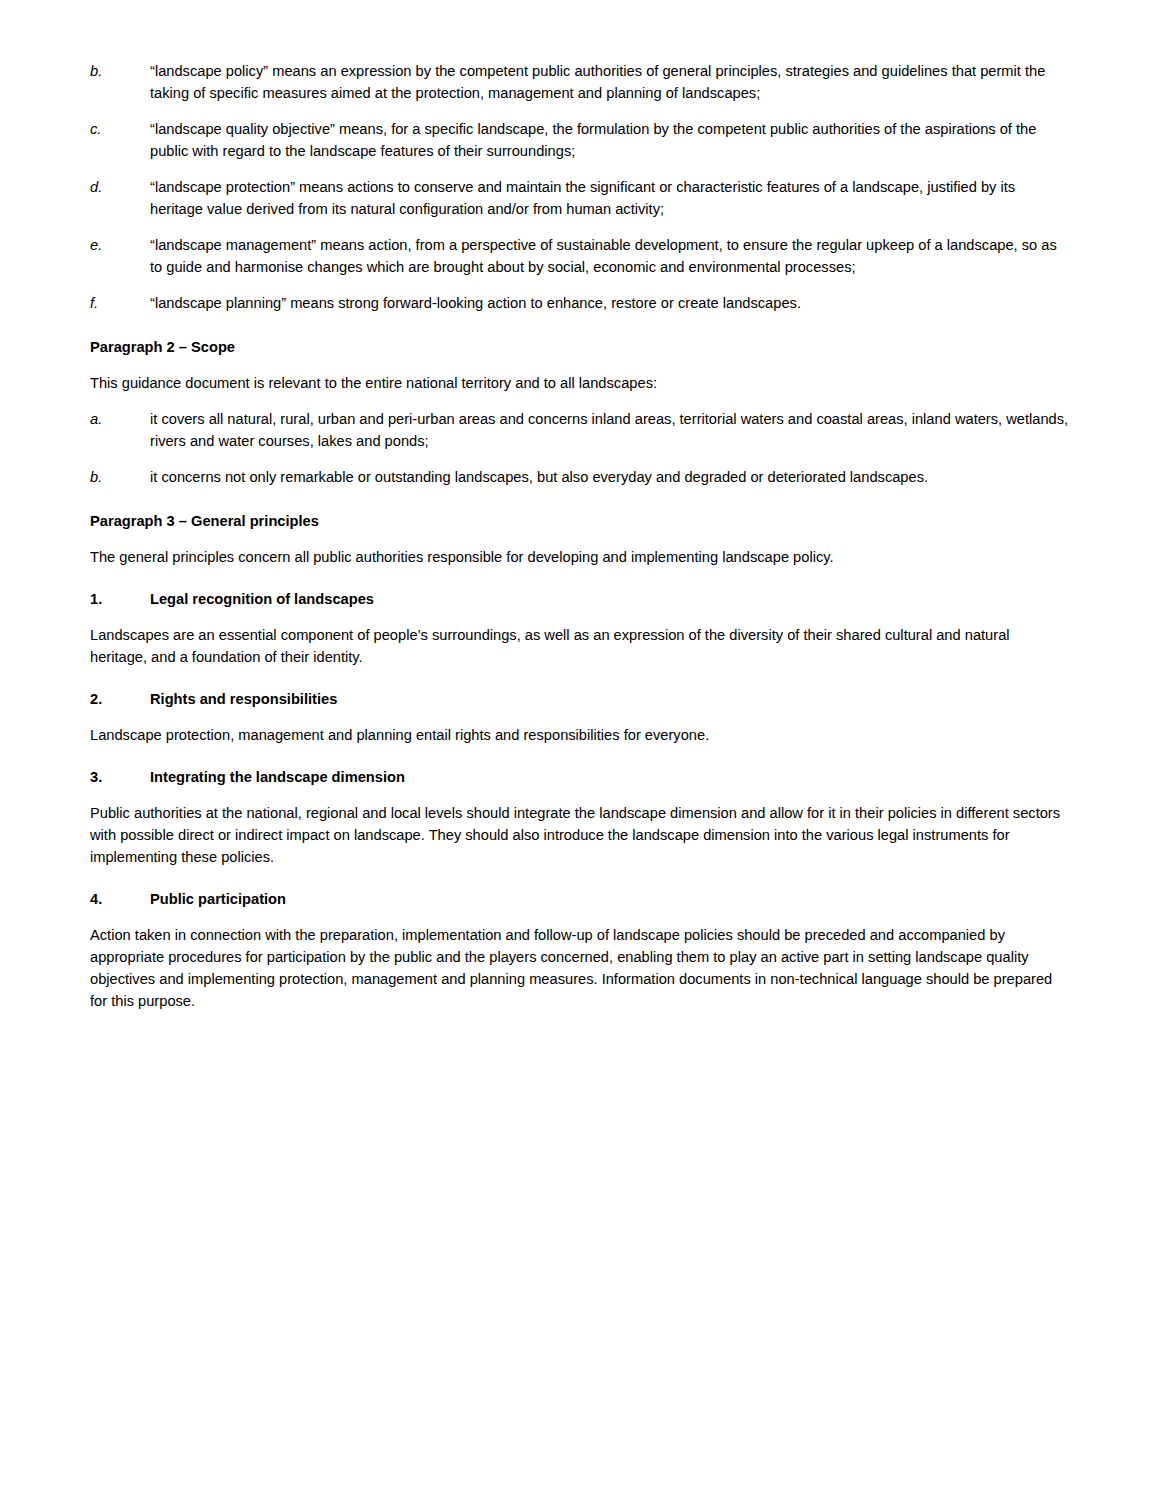b.
“landscape policy” means an expression by the competent public authorities of general principles, strategies and guidelines that permit the taking of specific measures aimed at the protection, management and planning of landscapes;
c.
“landscape quality objective” means, for a specific landscape, the formulation by the competent public authorities of the aspirations of the public with regard to the landscape features of their surroundings;
d.
“landscape protection” means actions to conserve and maintain the significant or characteristic features of a landscape, justified by its heritage value derived from its natural configuration and/or from human activity;
e.
“landscape management” means action, from a perspective of sustainable development, to ensure the regular upkeep of a landscape, so as to guide and harmonise changes which are brought about by social, economic and environmental processes;
f.
“landscape planning” means strong forward-looking action to enhance, restore or create landscapes.
Paragraph 2 – Scope
This guidance document is relevant to the entire national territory and to all landscapes:
a.
it covers all natural, rural, urban and peri-urban areas and concerns inland areas, territorial waters and coastal areas, inland waters, wetlands, rivers and water courses, lakes and ponds;
b.
it concerns not only remarkable or outstanding landscapes, but also everyday and degraded or deteriorated landscapes.
Paragraph 3 – General principles
The general principles concern all public authorities responsible for developing and implementing landscape policy.
1. Legal recognition of landscapes
Landscapes are an essential component of people’s surroundings, as well as an expression of the diversity of their shared cultural and natural heritage, and a foundation of their identity.
2. Rights and responsibilities
Landscape protection, management and planning entail rights and responsibilities for everyone.
3. Integrating the landscape dimension
Public authorities at the national, regional and local levels should integrate the landscape dimension and allow for it in their policies in different sectors with possible direct or indirect impact on landscape. They should also introduce the landscape dimension into the various legal instruments for implementing these policies.
4. Public participation
Action taken in connection with the preparation, implementation and follow-up of landscape policies should be preceded and accompanied by appropriate procedures for participation by the public and the players concerned, enabling them to play an active part in setting landscape quality objectives and implementing protection, management and planning measures. Information documents in non-technical language should be prepared for this purpose.